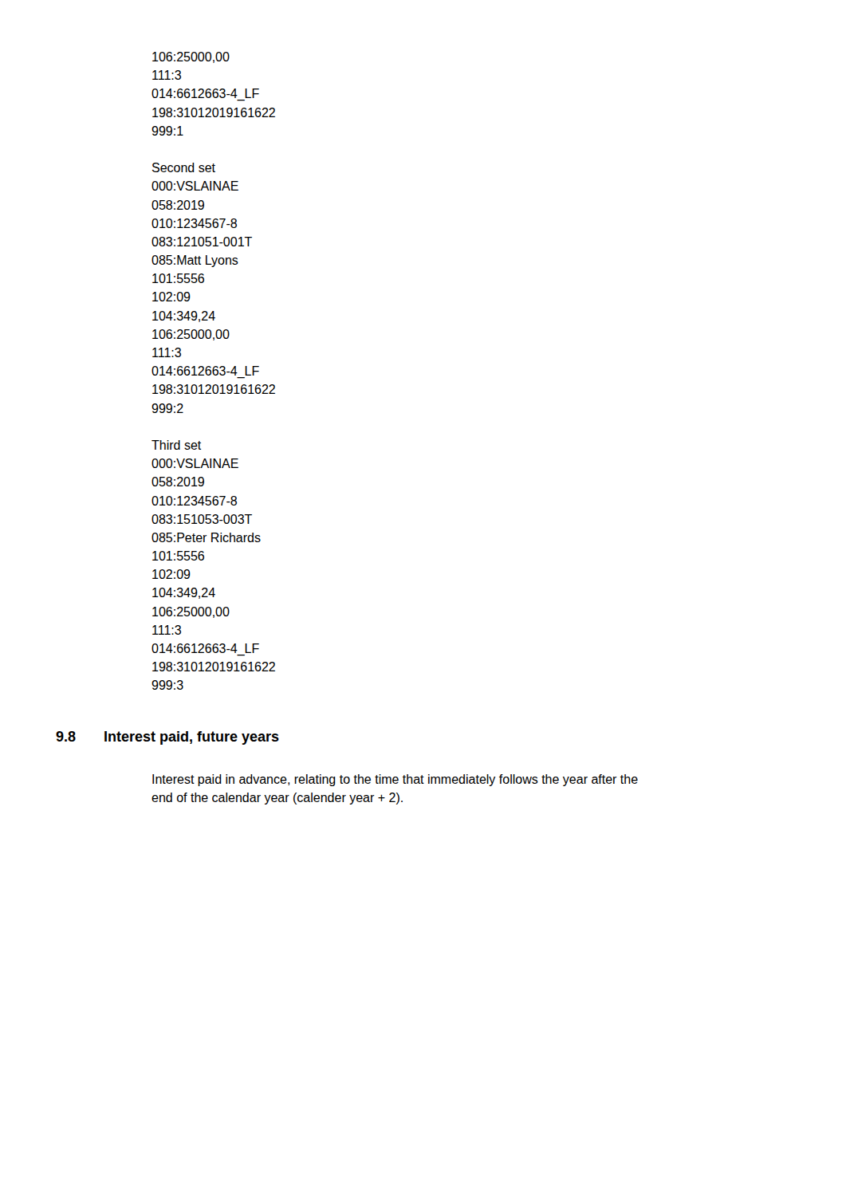106:25000,00 111:3 014:6612663-4_LF 198:31012019161622 999:1
Second set 000:VSLAINAE 058:2019 010:1234567-8 083:121051-001T 085:Matt Lyons 101:5556 102:09 104:349,24 106:25000,00 111:3 014:6612663-4_LF 198:31012019161622 999:2
Third set 000:VSLAINAE 058:2019 010:1234567-8 083:151053-003T 085:Peter Richards 101:5556 102:09 104:349,24 106:25000,00 111:3 014:6612663-4_LF 198:31012019161622 999:3
9.8 Interest paid, future years
Interest paid in advance, relating to the time that immediately follows the year after the end of the calendar year (calender year + 2).